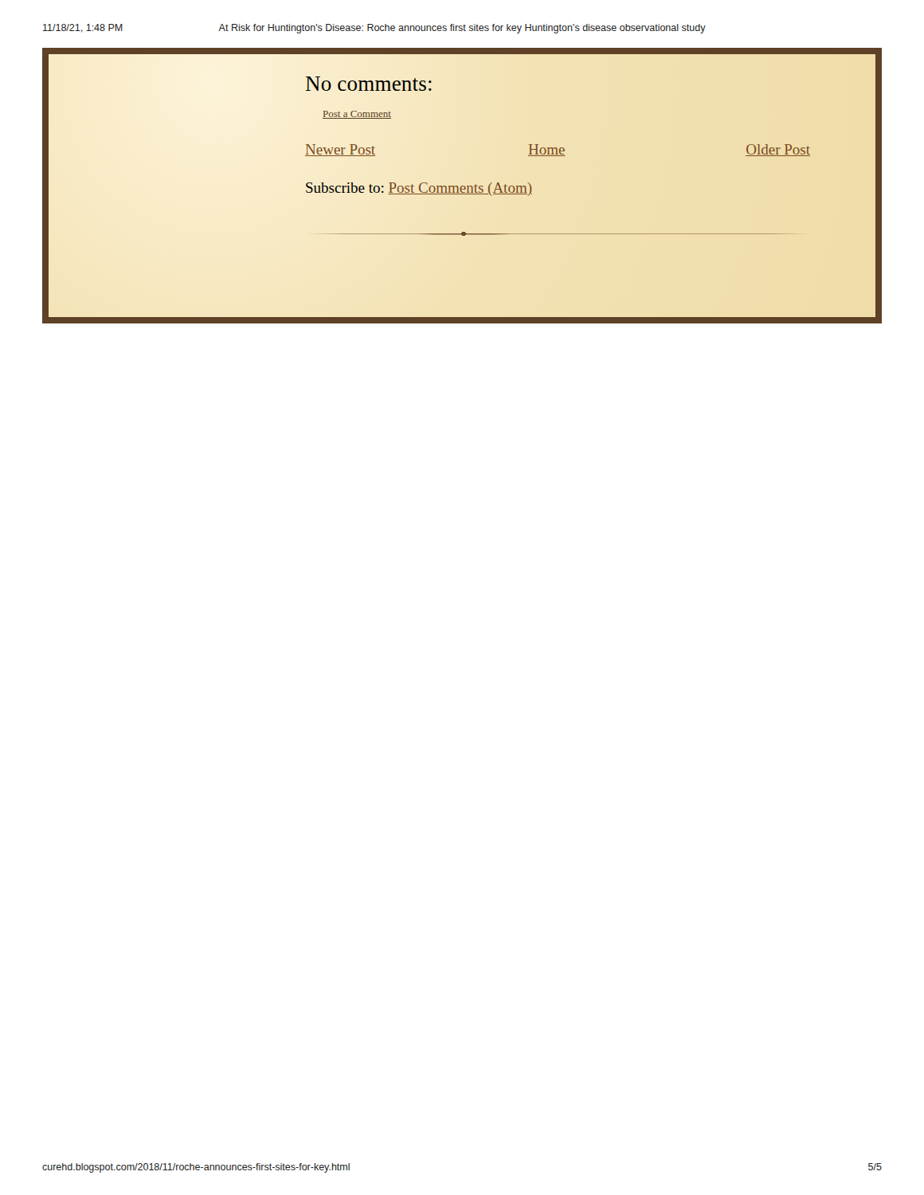11/18/21, 1:48 PM
At Risk for Huntington's Disease: Roche announces first sites for key Huntington’s disease observational study
No comments:
Post a Comment
Newer Post
Home
Older Post
Subscribe to: Post Comments (Atom)
curehd.blogspot.com/2018/11/roche-announces-first-sites-for-key.html
5/5